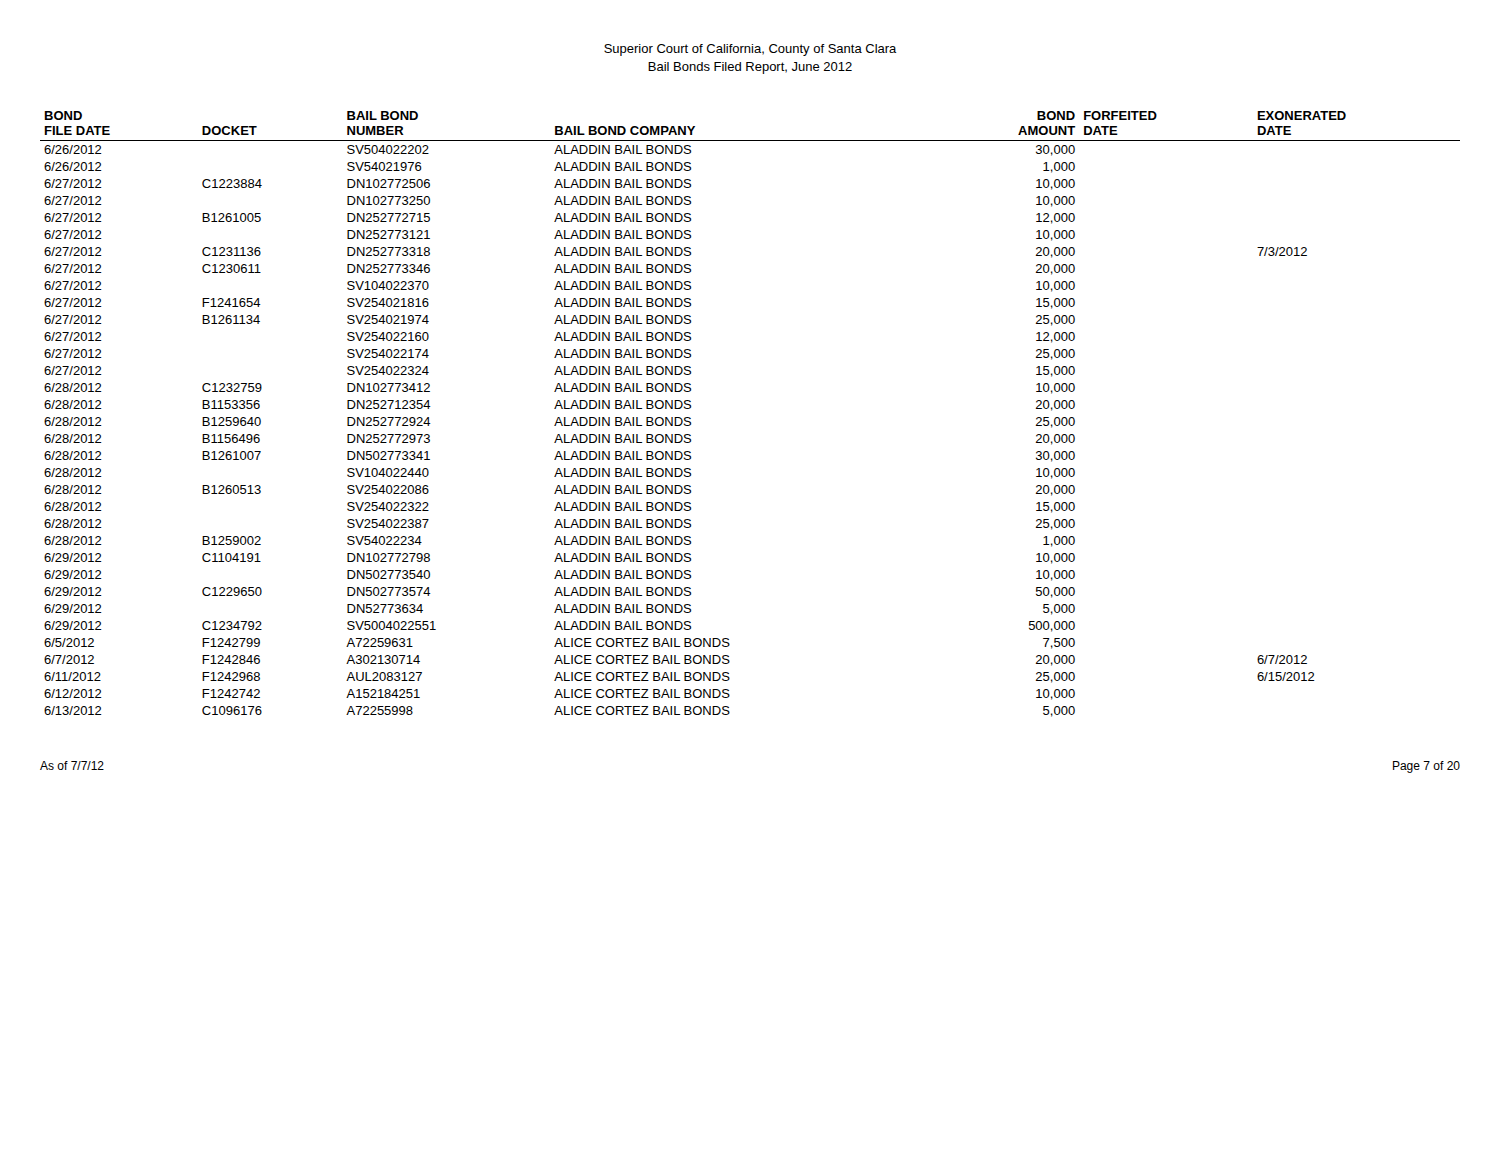Superior Court of California, County of Santa Clara
Bail Bonds Filed Report, June 2012
| BOND FILE DATE | DOCKET | BAIL BOND NUMBER | BAIL BOND COMPANY | BOND AMOUNT | FORFEITED DATE | EXONERATED DATE |
| --- | --- | --- | --- | --- | --- | --- |
| 6/26/2012 | | SV504022202 | ALADDIN BAIL BONDS | 30,000 | | |
| 6/26/2012 | | SV54021976 | ALADDIN BAIL BONDS | 1,000 | | |
| 6/27/2012 | C1223884 | DN102772506 | ALADDIN BAIL BONDS | 10,000 | | |
| 6/27/2012 | | DN102773250 | ALADDIN BAIL BONDS | 10,000 | | |
| 6/27/2012 | B1261005 | DN252772715 | ALADDIN BAIL BONDS | 12,000 | | |
| 6/27/2012 | | DN252773121 | ALADDIN BAIL BONDS | 10,000 | | |
| 6/27/2012 | C1231136 | DN252773318 | ALADDIN BAIL BONDS | 20,000 | | 7/3/2012 |
| 6/27/2012 | C1230611 | DN252773346 | ALADDIN BAIL BONDS | 20,000 | | |
| 6/27/2012 | | SV104022370 | ALADDIN BAIL BONDS | 10,000 | | |
| 6/27/2012 | F1241654 | SV254021816 | ALADDIN BAIL BONDS | 15,000 | | |
| 6/27/2012 | B1261134 | SV254021974 | ALADDIN BAIL BONDS | 25,000 | | |
| 6/27/2012 | | SV254022160 | ALADDIN BAIL BONDS | 12,000 | | |
| 6/27/2012 | | SV254022174 | ALADDIN BAIL BONDS | 25,000 | | |
| 6/27/2012 | | SV254022324 | ALADDIN BAIL BONDS | 15,000 | | |
| 6/28/2012 | C1232759 | DN102773412 | ALADDIN BAIL BONDS | 10,000 | | |
| 6/28/2012 | B1153356 | DN252712354 | ALADDIN BAIL BONDS | 20,000 | | |
| 6/28/2012 | B1259640 | DN252772924 | ALADDIN BAIL BONDS | 25,000 | | |
| 6/28/2012 | B1156496 | DN252772973 | ALADDIN BAIL BONDS | 20,000 | | |
| 6/28/2012 | B1261007 | DN502773341 | ALADDIN BAIL BONDS | 30,000 | | |
| 6/28/2012 | | SV104022440 | ALADDIN BAIL BONDS | 10,000 | | |
| 6/28/2012 | B1260513 | SV254022086 | ALADDIN BAIL BONDS | 20,000 | | |
| 6/28/2012 | | SV254022322 | ALADDIN BAIL BONDS | 15,000 | | |
| 6/28/2012 | | SV254022387 | ALADDIN BAIL BONDS | 25,000 | | |
| 6/28/2012 | B1259002 | SV54022234 | ALADDIN BAIL BONDS | 1,000 | | |
| 6/29/2012 | C1104191 | DN102772798 | ALADDIN BAIL BONDS | 10,000 | | |
| 6/29/2012 | | DN502773540 | ALADDIN BAIL BONDS | 10,000 | | |
| 6/29/2012 | C1229650 | DN502773574 | ALADDIN BAIL BONDS | 50,000 | | |
| 6/29/2012 | | DN52773634 | ALADDIN BAIL BONDS | 5,000 | | |
| 6/29/2012 | C1234792 | SV5004022551 | ALADDIN BAIL BONDS | 500,000 | | |
| 6/5/2012 | F1242799 | A72259631 | ALICE CORTEZ BAIL BONDS | 7,500 | | |
| 6/7/2012 | F1242846 | A302130714 | ALICE CORTEZ BAIL BONDS | 20,000 | | 6/7/2012 |
| 6/11/2012 | F1242968 | AUL2083127 | ALICE CORTEZ BAIL BONDS | 25,000 | | 6/15/2012 |
| 6/12/2012 | F1242742 | A152184251 | ALICE CORTEZ BAIL BONDS | 10,000 | | |
| 6/13/2012 | C1096176 | A72255998 | ALICE CORTEZ BAIL BONDS | 5,000 | | |
As of 7/7/12 Page 7 of 20